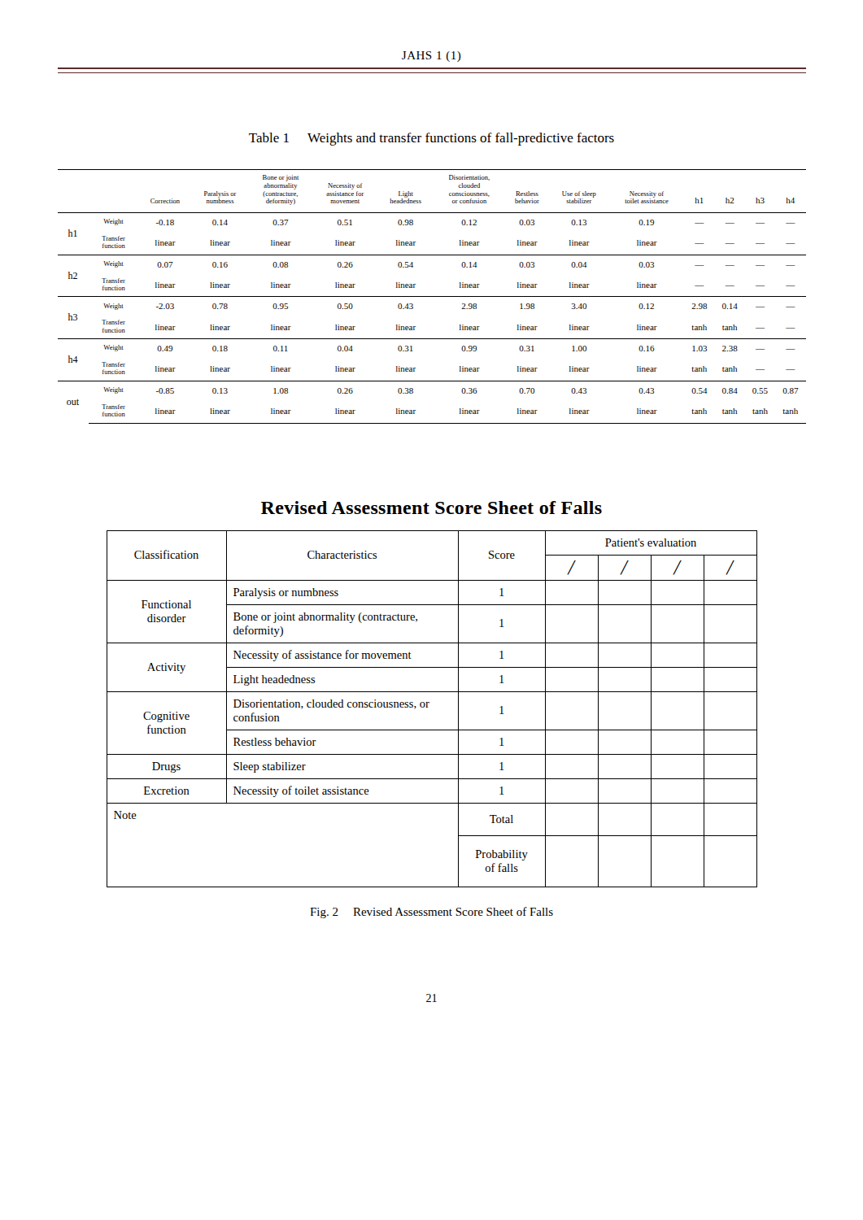JAHS 1 (1)
Table 1 Weights and transfer functions of fall-predictive factors
| | | Correction | Paralysis or numbness | Bone or joint abnormality (contracture, deformity) | Necessity of assistance for movement | Light headedness | Disorientation, clouded consciousness, or confusion | Restless behavior | Use of sleep stabilizer | Necessity of toilet assistance | h1 | h2 | h3 | h4 |
| --- | --- | --- | --- | --- | --- | --- | --- | --- | --- | --- | --- | --- | --- | --- |
| h1 | Weight | -0.18 | 0.14 | 0.37 | 0.51 | 0.98 | 0.12 | 0.03 | 0.13 | 0.19 | — | — | — | — |
| Transfer function | linear | linear | linear | linear | linear | linear | linear | linear | linear | — | — | — | — |
| h2 | Weight | 0.07 | 0.16 | 0.08 | 0.26 | 0.54 | 0.14 | 0.03 | 0.04 | 0.03 | — | — | — | — |
| Transfer function | linear | linear | linear | linear | linear | linear | linear | linear | linear | — | — | — | — |
| h3 | Weight | -2.03 | 0.78 | 0.95 | 0.50 | 0.43 | 2.98 | 1.98 | 3.40 | 0.12 | 2.98 | 0.14 | — | — |
| Transfer function | linear | linear | linear | linear | linear | linear | linear | linear | linear | tanh | tanh | — | — |
| h4 | Weight | 0.49 | 0.18 | 0.11 | 0.04 | 0.31 | 0.99 | 0.31 | 1.00 | 0.16 | 1.03 | 2.38 | — | — |
| Transfer function | linear | linear | linear | linear | linear | linear | linear | linear | linear | tanh | tanh | — | — |
| out | Weight | -0.85 | 0.13 | 1.08 | 0.26 | 0.38 | 0.36 | 0.70 | 0.43 | 0.43 | 0.54 | 0.84 | 0.55 | 0.87 |
| Transfer function | linear | linear | linear | linear | linear | linear | linear | linear | linear | tanh | tanh | tanh | tanh |
Revised Assessment Score Sheet of Falls
| Classification | Characteristics | Score | Patient's evaluation |
| --- | --- | --- | --- |
| ╱ | ╱ | ╱ | ╱ |
| Functional disorder | Paralysis or numbness | 1 | | | | |
| Bone or joint abnormality (contracture, deformity) | 1 | | | | |
| Activity | Necessity of assistance for movement | 1 | | | | |
| Light headedness | 1 | | | | |
| Cognitive function | Disorientation, clouded consciousness, or confusion | 1 | | | | |
| Restless behavior | 1 | | | | |
| Drugs | Sleep stabilizer | 1 | | | | |
| Excretion | Necessity of toilet assistance | 1 | | | | |
| Note | Total | | | | |
| Probability of falls | | | | |
Fig. 2 Revised Assessment Score Sheet of Falls
21